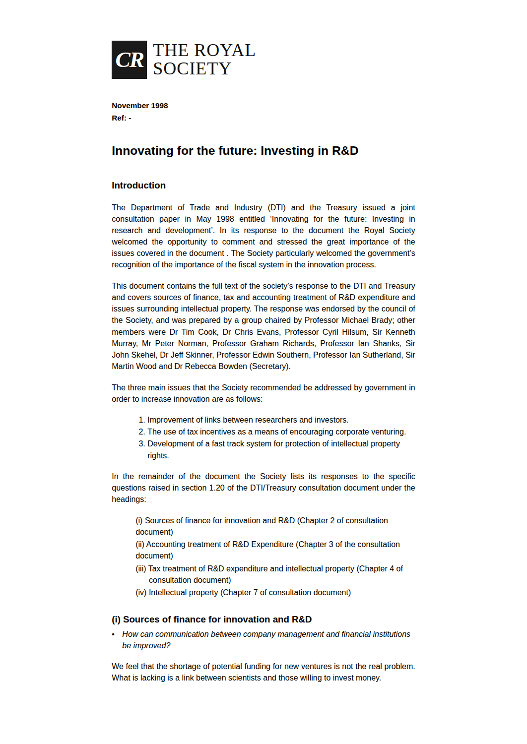| CR | THE ROYAL SOCIETY |
November 1998
Ref: -
Innovating for the future: Investing in R&D
Introduction
The Department of Trade and Industry (DTI) and the Treasury issued a joint consultation paper in May 1998 entitled ‘Innovating for the future: Investing in research and development’. In its response to the document the Royal Society welcomed the opportunity to comment and stressed the great importance of the issues covered in the document . The Society particularly welcomed the government’s recognition of the importance of the fiscal system in the innovation process.
This document contains the full text of the society’s response to the DTI and Treasury and covers sources of finance, tax and accounting treatment of R&D expenditure and issues surrounding intellectual property. The response was endorsed by the council of the Society, and was prepared by a group chaired by Professor Michael Brady; other members were Dr Tim Cook, Dr Chris Evans, Professor Cyril Hilsum, Sir Kenneth Murray, Mr Peter Norman, Professor Graham Richards, Professor Ian Shanks, Sir John Skehel, Dr Jeff Skinner, Professor Edwin Southern, Professor Ian Sutherland, Sir Martin Wood and Dr Rebecca Bowden (Secretary).
The three main issues that the Society recommended be addressed by government in order to increase innovation are as follows:
Improvement of links between researchers and investors.
The use of tax incentives as a means of encouraging corporate venturing.
Development of a fast track system for protection of intellectual property rights.
In the remainder of the document the Society lists its responses to the specific questions raised in section 1.20 of the DTI/Treasury consultation document under the headings:
(i) Sources of finance for innovation and R&D (Chapter 2 of consultation document)
(ii) Accounting treatment of R&D Expenditure (Chapter 3 of the consultation document)
(iii) Tax treatment of R&D expenditure and intellectual property (Chapter 4 of consultation document)
(iv) Intellectual property (Chapter 7 of consultation document)
(i) Sources of finance for innovation and R&D
How can communication between company management and financial institutions be improved?
We feel that the shortage of potential funding for new ventures is not the real problem. What is lacking is a link between scientists and those willing to invest money.